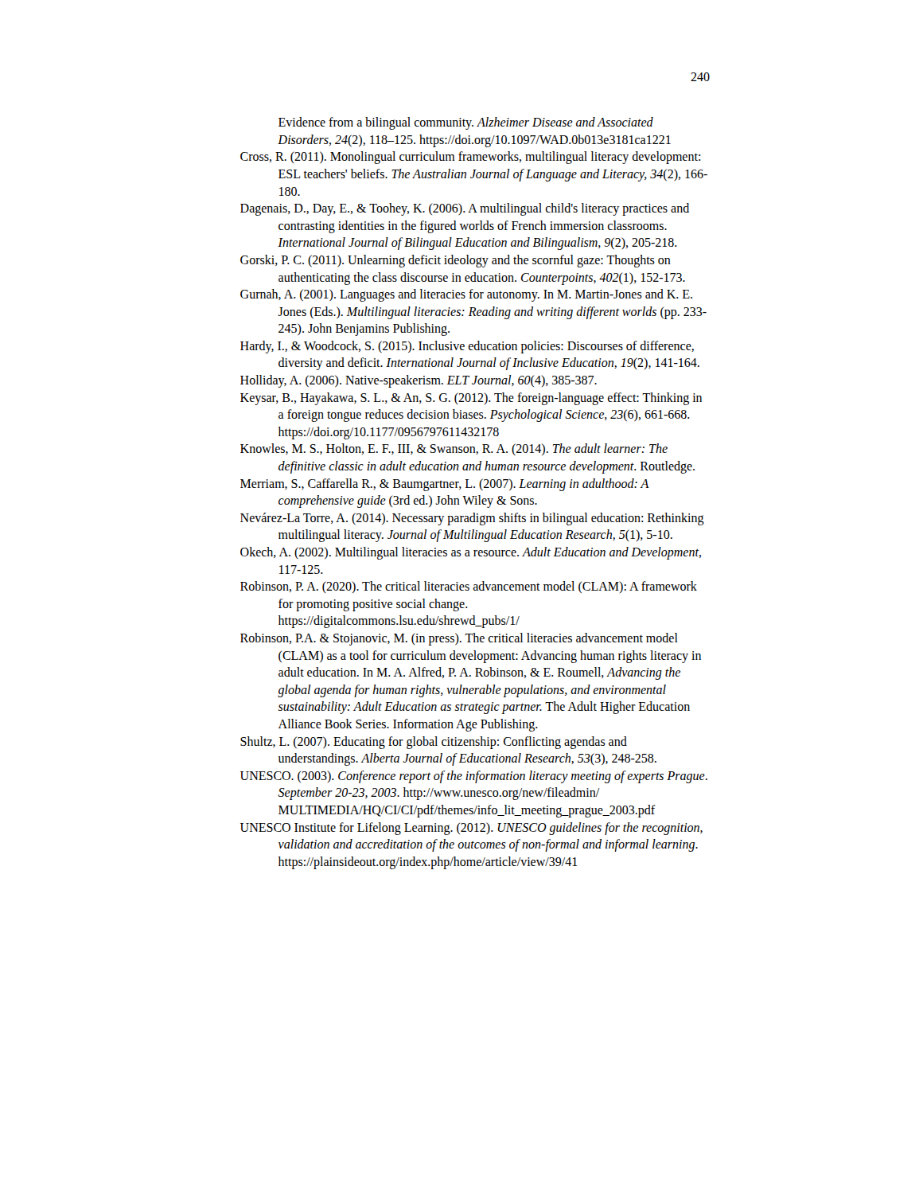240
Evidence from a bilingual community. Alzheimer Disease and Associated Disorders, 24(2), 118–125. https://doi.org/10.1097/WAD.0b013e3181ca1221
Cross, R. (2011). Monolingual curriculum frameworks, multilingual literacy development: ESL teachers' beliefs. The Australian Journal of Language and Literacy, 34(2), 166-180.
Dagenais, D., Day, E., & Toohey, K. (2006). A multilingual child's literacy practices and contrasting identities in the figured worlds of French immersion classrooms. International Journal of Bilingual Education and Bilingualism, 9(2), 205-218.
Gorski, P. C. (2011). Unlearning deficit ideology and the scornful gaze: Thoughts on authenticating the class discourse in education. Counterpoints, 402(1), 152-173.
Gurnah, A. (2001). Languages and literacies for autonomy. In M. Martin-Jones and K. E. Jones (Eds.). Multilingual literacies: Reading and writing different worlds (pp. 233-245). John Benjamins Publishing.
Hardy, I., & Woodcock, S. (2015). Inclusive education policies: Discourses of difference, diversity and deficit. International Journal of Inclusive Education, 19(2), 141-164.
Holliday, A. (2006). Native-speakerism. ELT Journal, 60(4), 385-387.
Keysar, B., Hayakawa, S. L., & An, S. G. (2012). The foreign-language effect: Thinking in a foreign tongue reduces decision biases. Psychological Science, 23(6), 661-668. https://doi.org/10.1177/0956797611432178
Knowles, M. S., Holton, E. F., III, & Swanson, R. A. (2014). The adult learner: The definitive classic in adult education and human resource development. Routledge.
Merriam, S., Caffarella R., & Baumgartner, L. (2007). Learning in adulthood: A comprehensive guide (3rd ed.) John Wiley & Sons.
Nevárez-La Torre, A. (2014). Necessary paradigm shifts in bilingual education: Rethinking multilingual literacy. Journal of Multilingual Education Research, 5(1), 5-10.
Okech, A. (2002). Multilingual literacies as a resource. Adult Education and Development, 117-125.
Robinson, P. A. (2020). The critical literacies advancement model (CLAM): A framework for promoting positive social change. https://digitalcommons.lsu.edu/shrewd_pubs/1/
Robinson, P.A. & Stojanovic, M. (in press). The critical literacies advancement model (CLAM) as a tool for curriculum development: Advancing human rights literacy in adult education. In M. A. Alfred, P. A. Robinson, & E. Roumell, Advancing the global agenda for human rights, vulnerable populations, and environmental sustainability: Adult Education as strategic partner. The Adult Higher Education Alliance Book Series. Information Age Publishing.
Shultz, L. (2007). Educating for global citizenship: Conflicting agendas and understandings. Alberta Journal of Educational Research, 53(3), 248-258.
UNESCO. (2003). Conference report of the information literacy meeting of experts Prague. September 20-23, 2003. http://www.unesco.org/new/fileadmin/ MULTIMEDIA/HQ/CI/CI/pdf/themes/info_lit_meeting_prague_2003.pdf
UNESCO Institute for Lifelong Learning. (2012). UNESCO guidelines for the recognition, validation and accreditation of the outcomes of non-formal and informal learning. https://plainsideout.org/index.php/home/article/view/39/41